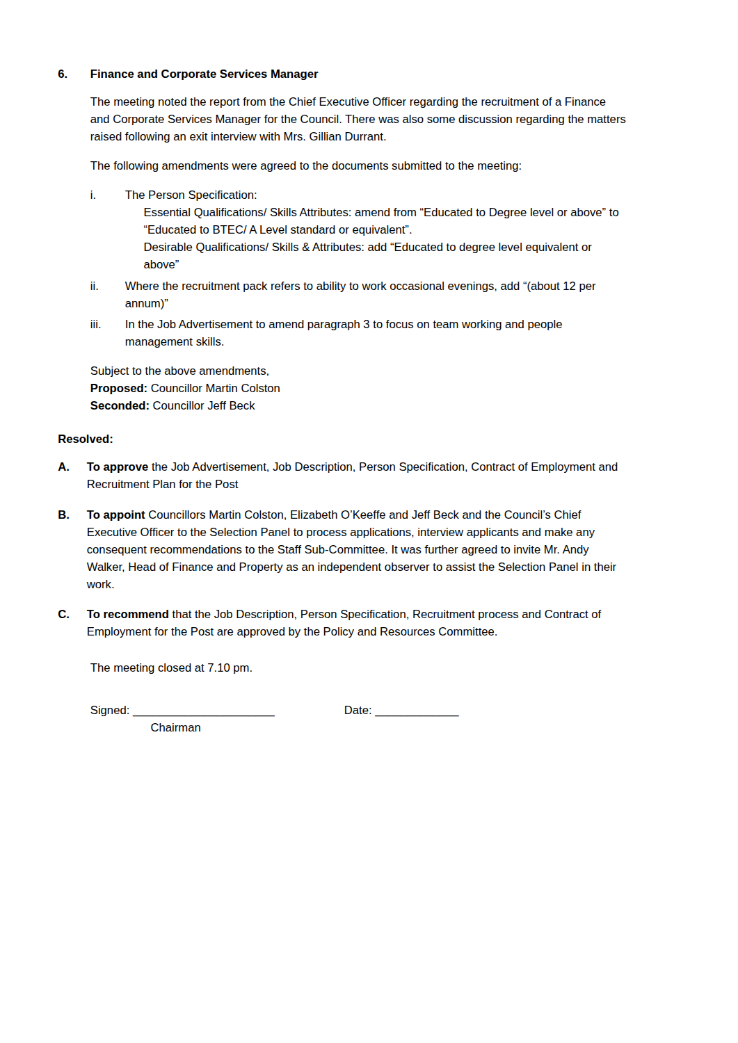6. Finance and Corporate Services Manager
The meeting noted the report from the Chief Executive Officer regarding the recruitment of a Finance and Corporate Services Manager for the Council. There was also some discussion regarding the matters raised following an exit interview with Mrs. Gillian Durrant.
The following amendments were agreed to the documents submitted to the meeting:
i. The Person Specification:
Essential Qualifications/ Skills Attributes: amend from “Educated to Degree level or above” to “Educated to BTEC/ A Level standard or equivalent”.
Desirable Qualifications/ Skills & Attributes: add “Educated to degree level equivalent or above”
ii. Where the recruitment pack refers to ability to work occasional evenings, add “(about 12 per annum)”
iii. In the Job Advertisement to amend paragraph 3 to focus on team working and people management skills.
Subject to the above amendments,
Proposed: Councillor Martin Colston
Seconded: Councillor Jeff Beck
Resolved:
A. To approve the Job Advertisement, Job Description, Person Specification, Contract of Employment and Recruitment Plan for the Post
B. To appoint Councillors Martin Colston, Elizabeth O’Keeffe and Jeff Beck and the Council’s Chief Executive Officer to the Selection Panel to process applications, interview applicants and make any consequent recommendations to the Staff Sub-Committee. It was further agreed to invite Mr. Andy Walker, Head of Finance and Property as an independent observer to assist the Selection Panel in their work.
C. To recommend that the Job Description, Person Specification, Recruitment process and Contract of Employment for the Post are approved by the Policy and Resources Committee.
The meeting closed at 7.10 pm.
Signed: ______________________
Chairman
Date: _____________